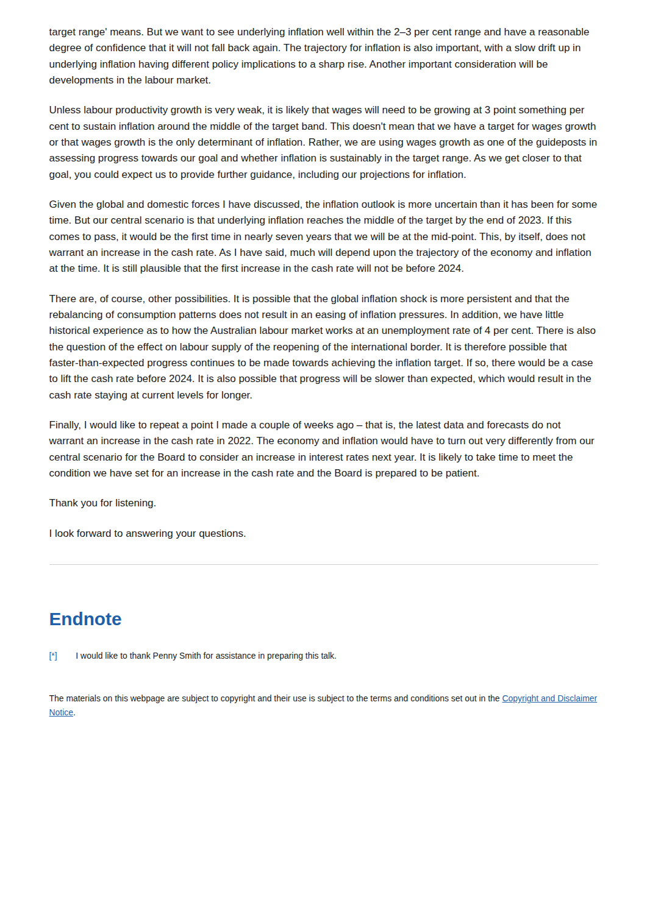target range' means. But we want to see underlying inflation well within the 2–3 per cent range and have a reasonable degree of confidence that it will not fall back again. The trajectory for inflation is also important, with a slow drift up in underlying inflation having different policy implications to a sharp rise. Another important consideration will be developments in the labour market.
Unless labour productivity growth is very weak, it is likely that wages will need to be growing at 3 point something per cent to sustain inflation around the middle of the target band. This doesn't mean that we have a target for wages growth or that wages growth is the only determinant of inflation. Rather, we are using wages growth as one of the guideposts in assessing progress towards our goal and whether inflation is sustainably in the target range. As we get closer to that goal, you could expect us to provide further guidance, including our projections for inflation.
Given the global and domestic forces I have discussed, the inflation outlook is more uncertain than it has been for some time. But our central scenario is that underlying inflation reaches the middle of the target by the end of 2023. If this comes to pass, it would be the first time in nearly seven years that we will be at the mid-point. This, by itself, does not warrant an increase in the cash rate. As I have said, much will depend upon the trajectory of the economy and inflation at the time. It is still plausible that the first increase in the cash rate will not be before 2024.
There are, of course, other possibilities. It is possible that the global inflation shock is more persistent and that the rebalancing of consumption patterns does not result in an easing of inflation pressures. In addition, we have little historical experience as to how the Australian labour market works at an unemployment rate of 4 per cent. There is also the question of the effect on labour supply of the reopening of the international border. It is therefore possible that faster-than-expected progress continues to be made towards achieving the inflation target. If so, there would be a case to lift the cash rate before 2024. It is also possible that progress will be slower than expected, which would result in the cash rate staying at current levels for longer.
Finally, I would like to repeat a point I made a couple of weeks ago – that is, the latest data and forecasts do not warrant an increase in the cash rate in 2022. The economy and inflation would have to turn out very differently from our central scenario for the Board to consider an increase in interest rates next year. It is likely to take time to meet the condition we have set for an increase in the cash rate and the Board is prepared to be patient.
Thank you for listening.
I look forward to answering your questions.
Endnote
[*] I would like to thank Penny Smith for assistance in preparing this talk.
The materials on this webpage are subject to copyright and their use is subject to the terms and conditions set out in the Copyright and Disclaimer Notice.